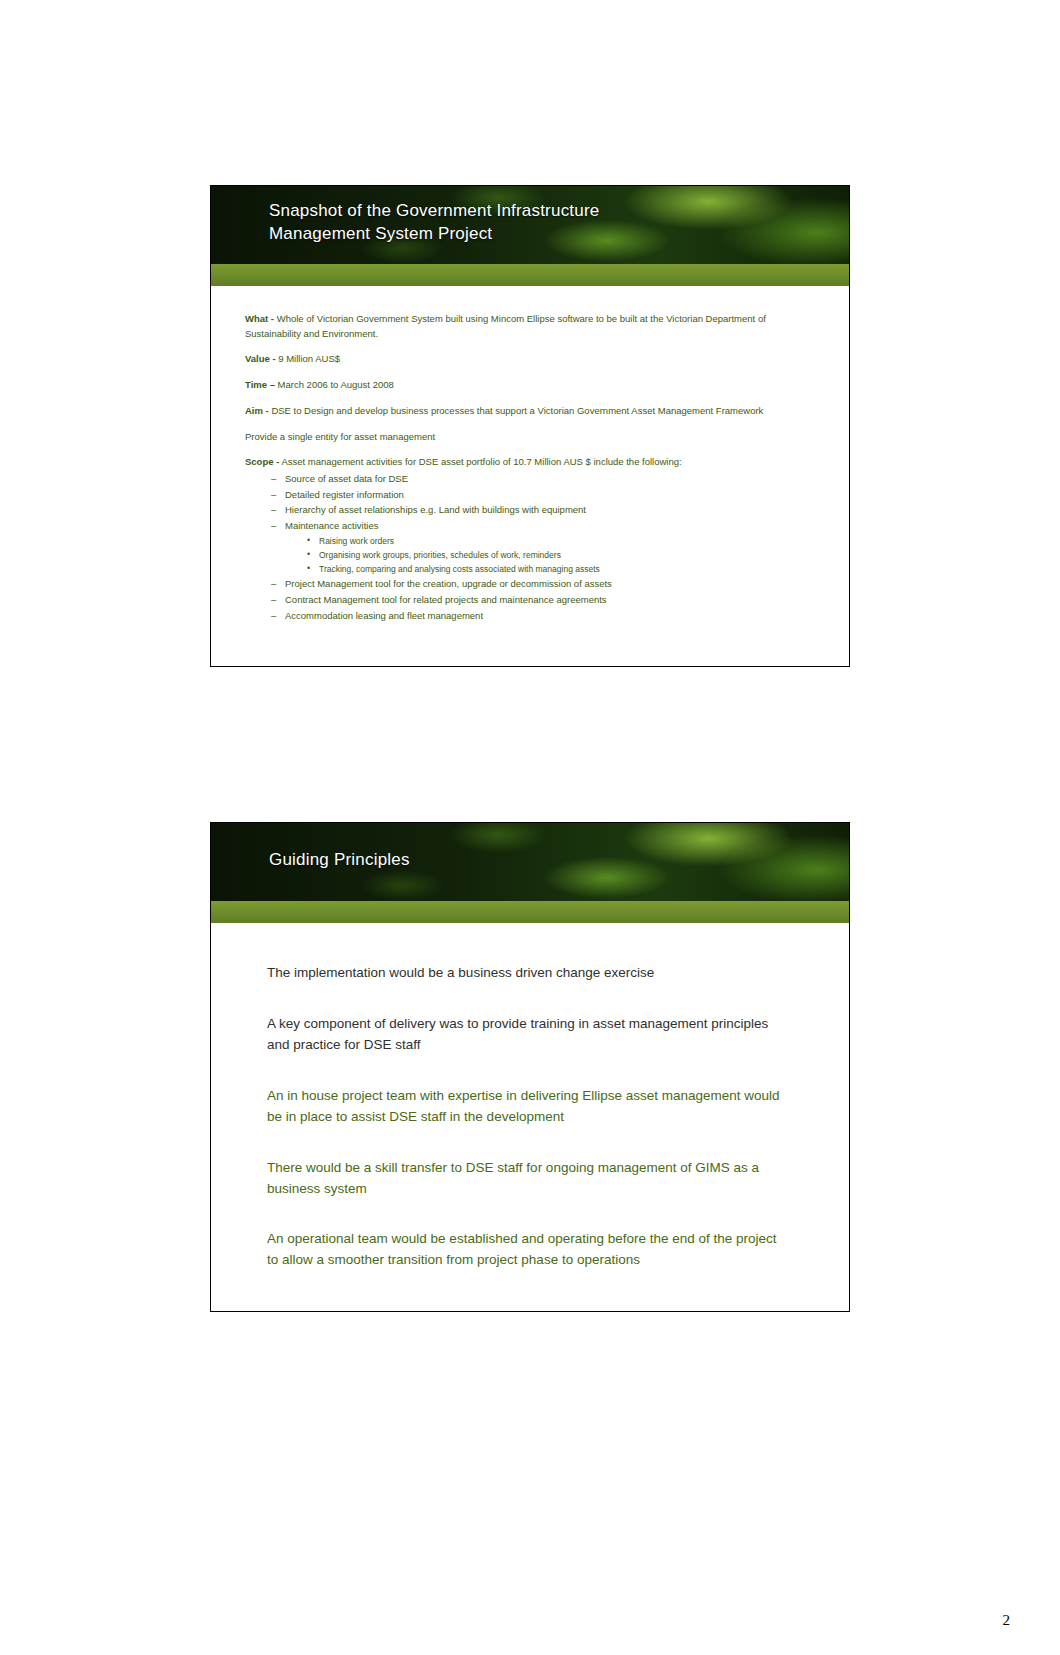Snapshot of the Government Infrastructure
Management System Project
What - Whole of Victorian Government System built using Mincom Ellipse software to be built at the Victorian Department of Sustainability and Environment.
Value - 9 Million AUS$
Time – March 2006 to August 2008
Aim - DSE to Design and develop business processes that support a Victorian Government Asset Management Framework
Provide a single entity for asset management
Scope - Asset management activities for DSE asset portfolio of 10.7 Million AUS $ include the following:
Source of asset data for DSE
Detailed register information
Hierarchy of asset relationships e.g. Land with buildings with equipment
Maintenance activities
Raising work orders
Organising work groups, priorities, schedules of work, reminders
Tracking, comparing and analysing costs associated with managing assets
Project Management tool for the creation, upgrade or decommission of assets
Contract Management tool for related projects and maintenance agreements
Accommodation leasing and fleet management
Guiding Principles
The implementation would be a business driven change exercise
A key component of delivery was to provide training in asset management principles and practice for DSE staff
An in house project team with expertise in delivering Ellipse asset management would be in place to assist DSE staff in the development
There would be a skill transfer to DSE staff for ongoing management of GIMS as a business system
An operational team would be established and operating before the end of the project to allow a smoother transition from project phase to operations
2